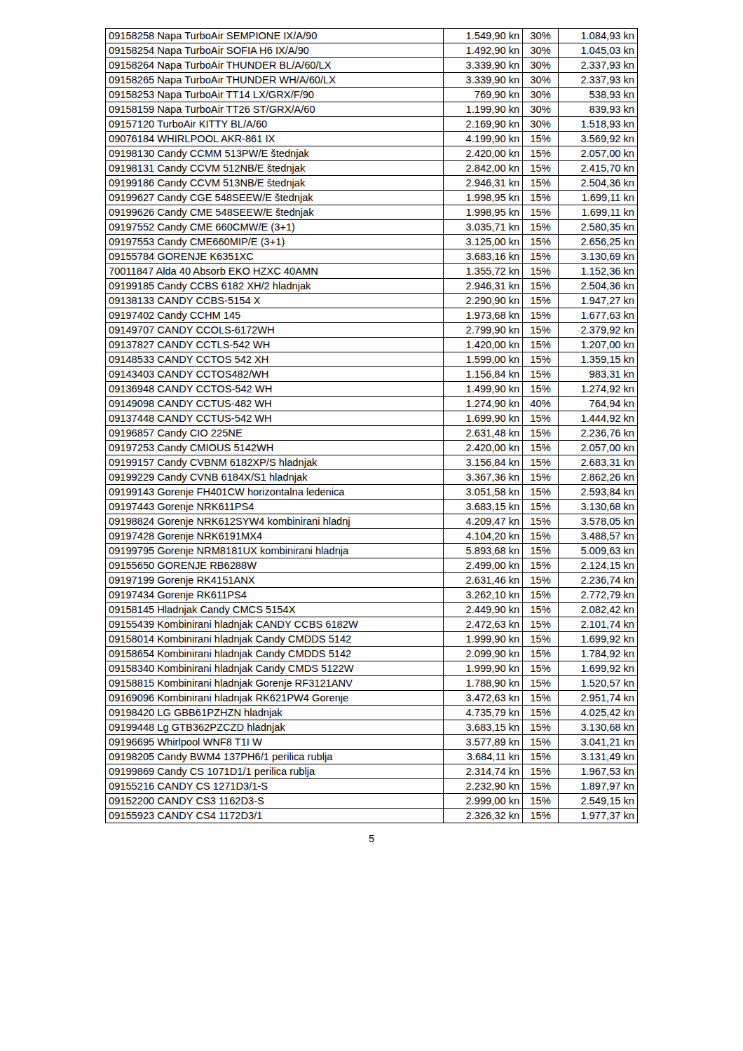| 09158258 Napa TurboAir SEMPIONE IX/A/90 | 1.549,90 kn | 30% | 1.084,93 kn |
| 09158254 Napa TurboAir SOFIA H6 IX/A/90 | 1.492,90 kn | 30% | 1.045,03 kn |
| 09158264 Napa TurboAir THUNDER BL/A/60/LX | 3.339,90 kn | 30% | 2.337,93 kn |
| 09158265 Napa TurboAir THUNDER WH/A/60/LX | 3.339,90 kn | 30% | 2.337,93 kn |
| 09158253 Napa TurboAir TT14 LX/GRX/F/90 | 769,90 kn | 30% | 538,93 kn |
| 09158159 Napa TurboAir TT26 ST/GRX/A/60 | 1.199,90 kn | 30% | 839,93 kn |
| 09157120 TurboAir KITTY BL/A/60 | 2.169,90 kn | 30% | 1.518,93 kn |
| 09076184 WHIRLPOOL AKR-861 IX | 4.199,90 kn | 15% | 3.569,92 kn |
| 09198130 Candy CCMM 513PW/E štednjak | 2.420,00 kn | 15% | 2.057,00 kn |
| 09198131 Candy CCVM 512NB/E štednjak | 2.842,00 kn | 15% | 2.415,70 kn |
| 09199186 Candy CCVM 513NB/E štednjak | 2.946,31 kn | 15% | 2.504,36 kn |
| 09199627 Candy CGE 548SEEW/E štednjak | 1.998,95 kn | 15% | 1.699,11 kn |
| 09199626 Candy CME 548SEEW/E štednjak | 1.998,95 kn | 15% | 1.699,11 kn |
| 09197552 Candy CME 660CMW/E (3+1) | 3.035,71 kn | 15% | 2.580,35 kn |
| 09197553 Candy CME660MIP/E (3+1) | 3.125,00 kn | 15% | 2.656,25 kn |
| 09155784 GORENJE K6351XC | 3.683,16 kn | 15% | 3.130,69 kn |
| 70011847 Alda 40 Absorb EKO HZXC 40AMN | 1.355,72 kn | 15% | 1.152,36 kn |
| 09199185 Candy CCBS 6182 XH/2 hladnjak | 2.946,31 kn | 15% | 2.504,36 kn |
| 09138133 CANDY CCBS-5154 X | 2.290,90 kn | 15% | 1.947,27 kn |
| 09197402 Candy CCHM 145 | 1.973,68 kn | 15% | 1.677,63 kn |
| 09149707 CANDY CCOLS-6172WH | 2.799,90 kn | 15% | 2.379,92 kn |
| 09137827 CANDY CCTLS-542 WH | 1.420,00 kn | 15% | 1.207,00 kn |
| 09148533 CANDY CCTOS 542 XH | 1.599,00 kn | 15% | 1.359,15 kn |
| 09143403 CANDY CCTOS482/WH | 1.156,84 kn | 15% | 983,31 kn |
| 09136948 CANDY CCTOS-542 WH | 1.499,90 kn | 15% | 1.274,92 kn |
| 09149098 CANDY CCTUS-482 WH | 1.274,90 kn | 40% | 764,94 kn |
| 09137448 CANDY CCTUS-542 WH | 1.699,90 kn | 15% | 1.444,92 kn |
| 09196857 Candy CIO 225NE | 2.631,48 kn | 15% | 2.236,76 kn |
| 09197253 Candy CMIOUS 5142WH | 2.420,00 kn | 15% | 2.057,00 kn |
| 09199157 Candy CVBNM 6182XP/S hladnjak | 3.156,84 kn | 15% | 2.683,31 kn |
| 09199229 Candy CVNB 6184X/S1 hladnjak | 3.367,36 kn | 15% | 2.862,26 kn |
| 09199143 Gorenje FH401CW horizontalna ledenica | 3.051,58 kn | 15% | 2.593,84 kn |
| 09197443 Gorenje NRK611PS4 | 3.683,15 kn | 15% | 3.130,68 kn |
| 09198824 Gorenje NRK612SYW4 kombinirani hladnj | 4.209,47 kn | 15% | 3.578,05 kn |
| 09197428 Gorenje NRK6191MX4 | 4.104,20 kn | 15% | 3.488,57 kn |
| 09199795 Gorenje NRM8181UX kombinirani hladnja | 5.893,68 kn | 15% | 5.009,63 kn |
| 09155650 GORENJE RB6288W | 2.499,00 kn | 15% | 2.124,15 kn |
| 09197199 Gorenje RK4151ANX | 2.631,46 kn | 15% | 2.236,74 kn |
| 09197434 Gorenje RK611PS4 | 3.262,10 kn | 15% | 2.772,79 kn |
| 09158145 Hladnjak Candy CMCS 5154X | 2.449,90 kn | 15% | 2.082,42 kn |
| 09155439 Kombinirani hladnjak CANDY CCBS 6182W | 2.472,63 kn | 15% | 2.101,74 kn |
| 09158014 Kombinirani hladnjak Candy CMDDS 5142 | 1.999,90 kn | 15% | 1.699,92 kn |
| 09158654 Kombinirani hladnjak Candy CMDDS 5142 | 2.099,90 kn | 15% | 1.784,92 kn |
| 09158340 Kombinirani hladnjak Candy CMDS 5122W | 1.999,90 kn | 15% | 1.699,92 kn |
| 09158815 Kombinirani hladnjak Gorenje RF3121ANV | 1.788,90 kn | 15% | 1.520,57 kn |
| 09169096 Kombinirani hladnjak RK621PW4 Gorenje | 3.472,63 kn | 15% | 2.951,74 kn |
| 09198420 LG GBB61PZHZN hladnjak | 4.735,79 kn | 15% | 4.025,42 kn |
| 09199448 Lg GTB362PZCZD hladnjak | 3.683,15 kn | 15% | 3.130,68 kn |
| 09196695 Whirlpool WNF8 T1I W | 3.577,89 kn | 15% | 3.041,21 kn |
| 09198205 Candy BWM4 137PH6/1 perilica rublja | 3.684,11 kn | 15% | 3.131,49 kn |
| 09199869 Candy CS 1071D1/1 perilica rublja | 2.314,74 kn | 15% | 1.967,53 kn |
| 09155216 CANDY CS 1271D3/1-S | 2.232,90 kn | 15% | 1.897,97 kn |
| 09152200 CANDY CS3 1162D3-S | 2.999,00 kn | 15% | 2.549,15 kn |
| 09155923 CANDY CS4 1172D3/1 | 2.326,32 kn | 15% | 1.977,37 kn |
5